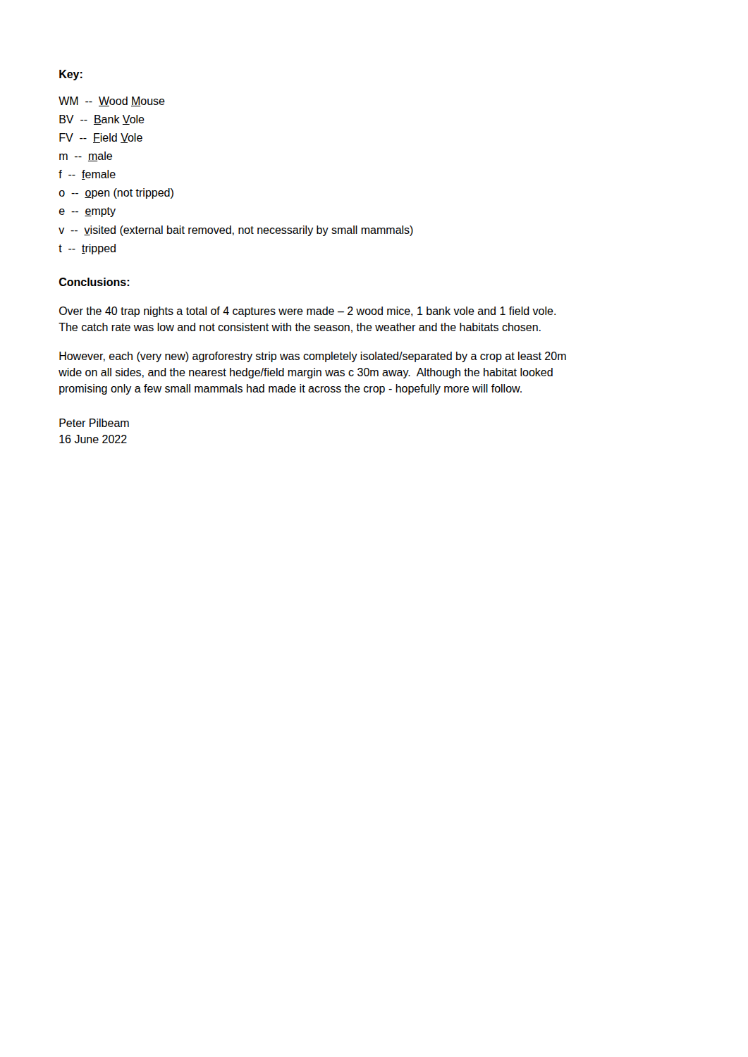Key:
WM -- Wood Mouse
BV -- Bank Vole
FV -- Field Vole
m -- male
f -- female
o -- open (not tripped)
e -- empty
v -- visited (external bait removed, not necessarily by small mammals)
t -- tripped
Conclusions:
Over the 40 trap nights a total of 4 captures were made – 2 wood mice, 1 bank vole and 1 field vole. The catch rate was low and not consistent with the season, the weather and the habitats chosen.
However, each (very new) agroforestry strip was completely isolated/separated by a crop at least 20m wide on all sides, and the nearest hedge/field margin was c 30m away. Although the habitat looked promising only a few small mammals had made it across the crop - hopefully more will follow.
Peter Pilbeam
16 June 2022